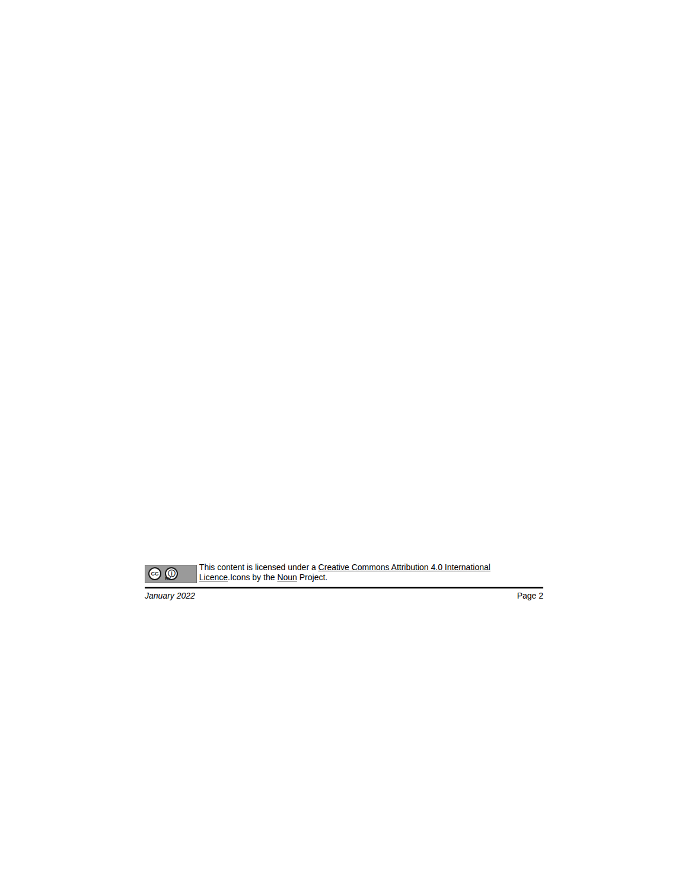CC ⓘ BY
This content is licensed under a Creative Commons Attribution 4.0 International Licence.Icons by the Noun Project.
January 2022 Page 2